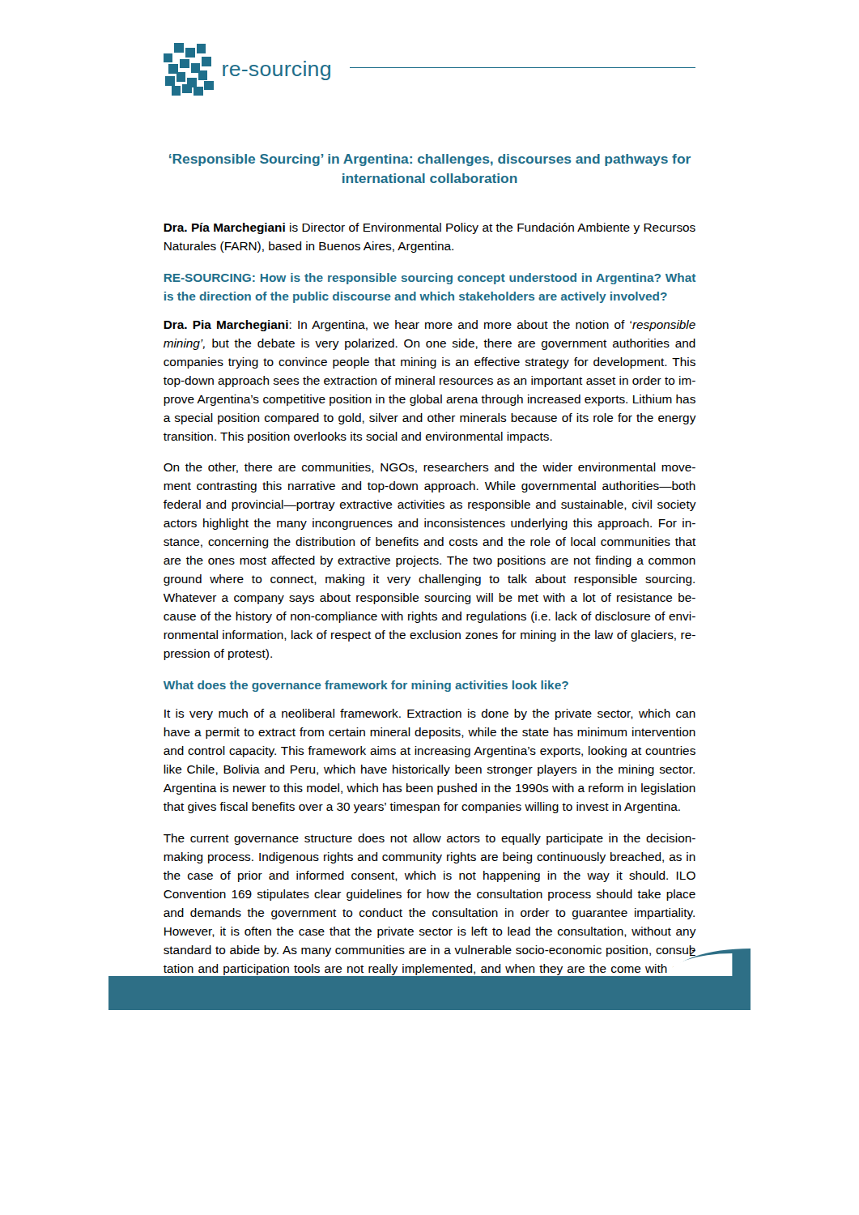re-sourcing
‘Responsible Sourcing’ in Argentina: challenges, discourses and pathways for international collaboration
Dra. Pía Marchegiani is Director of Environmental Policy at the Fundación Ambiente y Recursos Naturales (FARN), based in Buenos Aires, Argentina.
RE-SOURCING: How is the responsible sourcing concept understood in Argentina? What is the direction of the public discourse and which stakeholders are actively involved?
Dra. Pia Marchegiani: In Argentina, we hear more and more about the notion of ‘responsible mining’, but the debate is very polarized. On one side, there are government authorities and companies trying to convince people that mining is an effective strategy for development. This top-down approach sees the extraction of mineral resources as an important asset in order to improve Argentina’s competitive position in the global arena through increased exports. Lithium has a special position compared to gold, silver and other minerals because of its role for the energy transition. This position overlooks its social and environmental impacts.
On the other, there are communities, NGOs, researchers and the wider environmental movement contrasting this narrative and top-down approach. While governmental authorities—both federal and provincial—portray extractive activities as responsible and sustainable, civil society actors highlight the many incongruences and inconsistences underlying this approach. For instance, concerning the distribution of benefits and costs and the role of local communities that are the ones most affected by extractive projects. The two positions are not finding a common ground where to connect, making it very challenging to talk about responsible sourcing. Whatever a company says about responsible sourcing will be met with a lot of resistance because of the history of non-compliance with rights and regulations (i.e. lack of disclosure of environmental information, lack of respect of the exclusion zones for mining in the law of glaciers, repression of protest).
What does the governance framework for mining activities look like?
It is very much of a neoliberal framework. Extraction is done by the private sector, which can have a permit to extract from certain mineral deposits, while the state has minimum intervention and control capacity. This framework aims at increasing Argentina’s exports, looking at countries like Chile, Bolivia and Peru, which have historically been stronger players in the mining sector. Argentina is newer to this model, which has been pushed in the 1990s with a reform in legislation that gives fiscal benefits over a 30 years’ timespan for companies willing to invest in Argentina.
The current governance structure does not allow actors to equally participate in the decision-making process. Indigenous rights and community rights are being continuously breached, as in the case of prior and informed consent, which is not happening in the way it should. ILO Convention 169 stipulates clear guidelines for how the consultation process should take place and demands the government to conduct the consultation in order to guarantee impartiality. However, it is often the case that the private sector is left to lead the consultation, without any standard to abide by. As many communities are in a vulnerable socio-economic position, consultation and participation tools are not really implemented, and when they are the come with a lot of flaws and controversies.
2